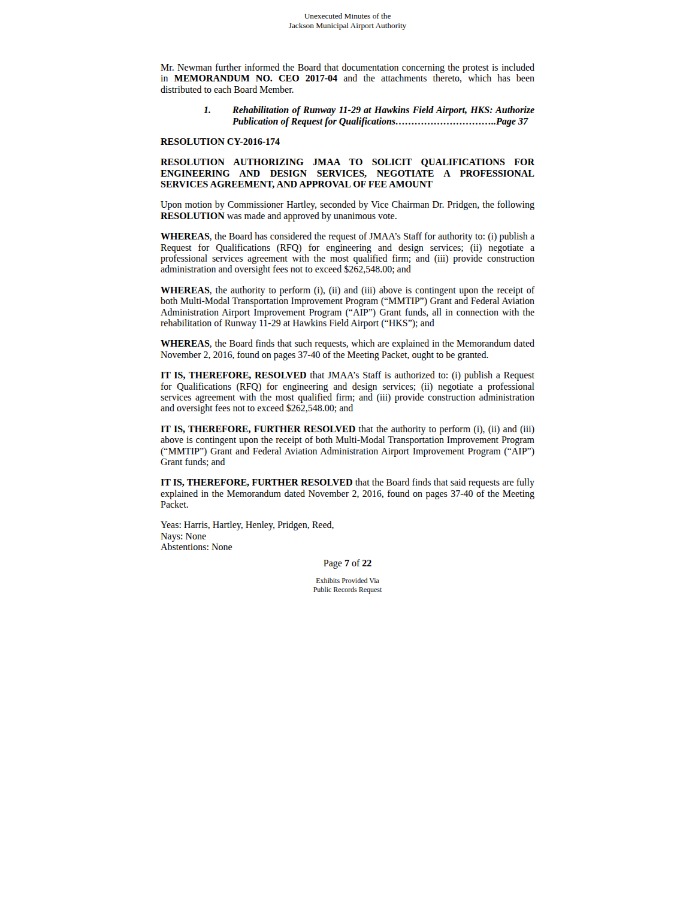Unexecuted Minutes of the
Jackson Municipal Airport Authority
Mr. Newman further informed the Board that documentation concerning the protest is included in MEMORANDUM NO. CEO 2017-04 and the attachments thereto, which has been distributed to each Board Member.
1.
Rehabilitation of Runway 11-29 at Hawkins Field Airport, HKS: Authorize Publication of Request for Qualifications…………………………..Page 37
RESOLUTION CY-2016-174
RESOLUTION AUTHORIZING JMAA TO SOLICIT QUALIFICATIONS FOR ENGINEERING AND DESIGN SERVICES, NEGOTIATE A PROFESSIONAL SERVICES AGREEMENT, AND APPROVAL OF FEE AMOUNT
Upon motion by Commissioner Hartley, seconded by Vice Chairman Dr. Pridgen, the following RESOLUTION was made and approved by unanimous vote.
WHEREAS, the Board has considered the request of JMAA’s Staff for authority to: (i) publish a Request for Qualifications (RFQ) for engineering and design services; (ii) negotiate a professional services agreement with the most qualified firm; and (iii) provide construction administration and oversight fees not to exceed $262,548.00; and
WHEREAS, the authority to perform (i), (ii) and (iii) above is contingent upon the receipt of both Multi-Modal Transportation Improvement Program (“MMTIP”) Grant and Federal Aviation Administration Airport Improvement Program (“AIP”) Grant funds, all in connection with the rehabilitation of Runway 11-29 at Hawkins Field Airport (“HKS”); and
WHEREAS, the Board finds that such requests, which are explained in the Memorandum dated November 2, 2016, found on pages 37-40 of the Meeting Packet, ought to be granted.
IT IS, THEREFORE, RESOLVED that JMAA’s Staff is authorized to: (i) publish a Request for Qualifications (RFQ) for engineering and design services; (ii) negotiate a professional services agreement with the most qualified firm; and (iii) provide construction administration and oversight fees not to exceed $262,548.00; and
IT IS, THEREFORE, FURTHER RESOLVED that the authority to perform (i), (ii) and (iii) above is contingent upon the receipt of both Multi-Modal Transportation Improvement Program (“MMTIP”) Grant and Federal Aviation Administration Airport Improvement Program (“AIP”) Grant funds; and
IT IS, THEREFORE, FURTHER RESOLVED that the Board finds that said requests are fully explained in the Memorandum dated November 2, 2016, found on pages 37-40 of the Meeting Packet.
Yeas: Harris, Hartley, Henley, Pridgen, Reed,
Nays: None
Abstentions: None
Page 7 of 22
Exhibits Provided Via
Public Records Request